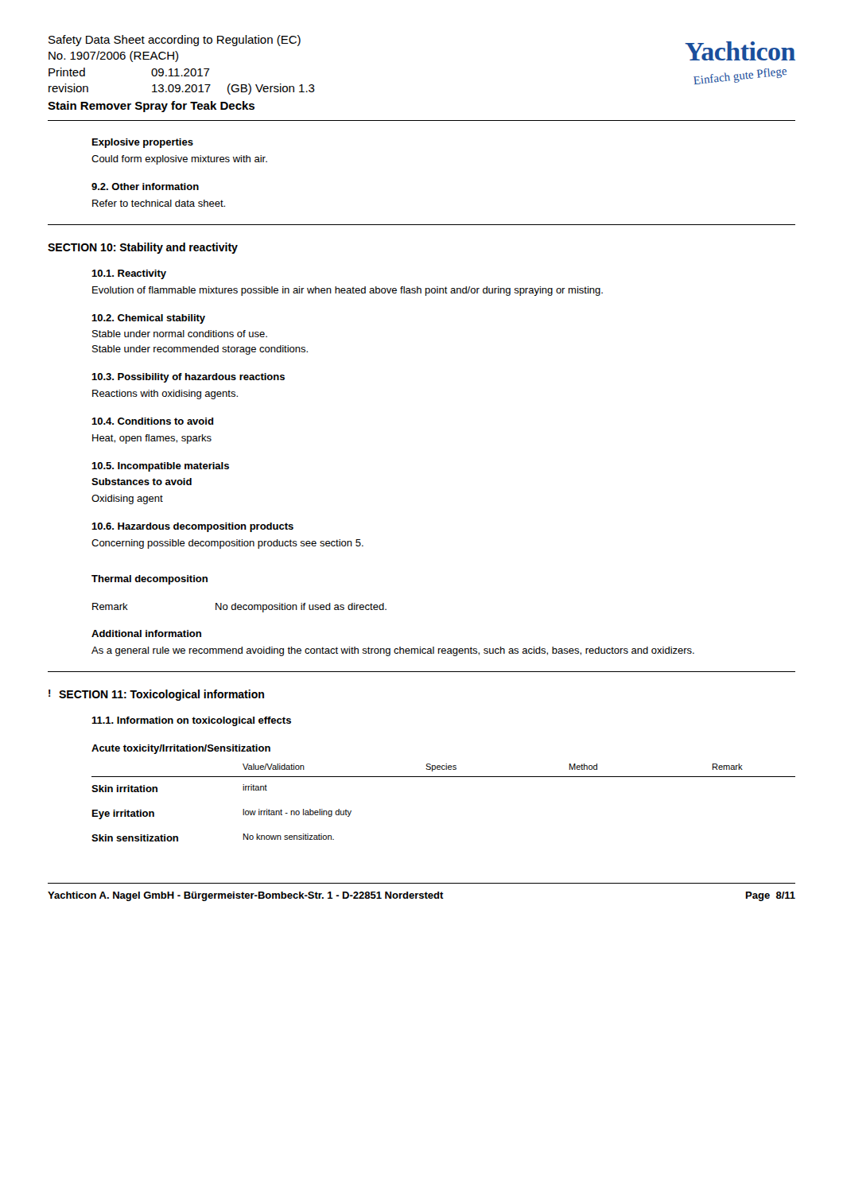Safety Data Sheet according to Regulation (EC)
No. 1907/2006 (REACH)
Printed 09.11.2017
revision 13.09.2017(GB) Version 1.3
Stain Remover Spray for Teak Decks
Yachticon
Einfach gute Pflege
Explosive properties
Could form explosive mixtures with air.
9.2. Other information
Refer to technical data sheet.
SECTION 10: Stability and reactivity
10.1. Reactivity
Evolution of flammable mixtures possible in air when heated above flash point and/or during spraying or misting.
10.2. Chemical stability
Stable under normal conditions of use.
Stable under recommended storage conditions.
10.3. Possibility of hazardous reactions
Reactions with oxidising agents.
10.4. Conditions to avoid
Heat, open flames, sparks
10.5. Incompatible materials
Substances to avoid
Oxidising agent
10.6. Hazardous decomposition products
Concerning possible decomposition products see section 5.
Thermal decomposition
Remark No decomposition if used as directed.
Additional information
As a general rule we recommend avoiding the contact with strong chemical reagents, such as acids, bases, reductors and oxidizers.
!
SECTION 11: Toxicological information
11.1. Information on toxicological effects
Acute toxicity/Irritation/Sensitization
| | Value/Validation | Species | Method | Remark |
| --- | --- | --- | --- | --- |
| Skin irritation | irritant | | | |
| Eye irritation | low irritant - no labeling duty | | | |
| Skin sensitization | No known sensitization. | | | |
Yachticon A. Nagel GmbH - Bürgermeister-Bombeck-Str. 1 - D-22851 Norderstedt Page 8/11